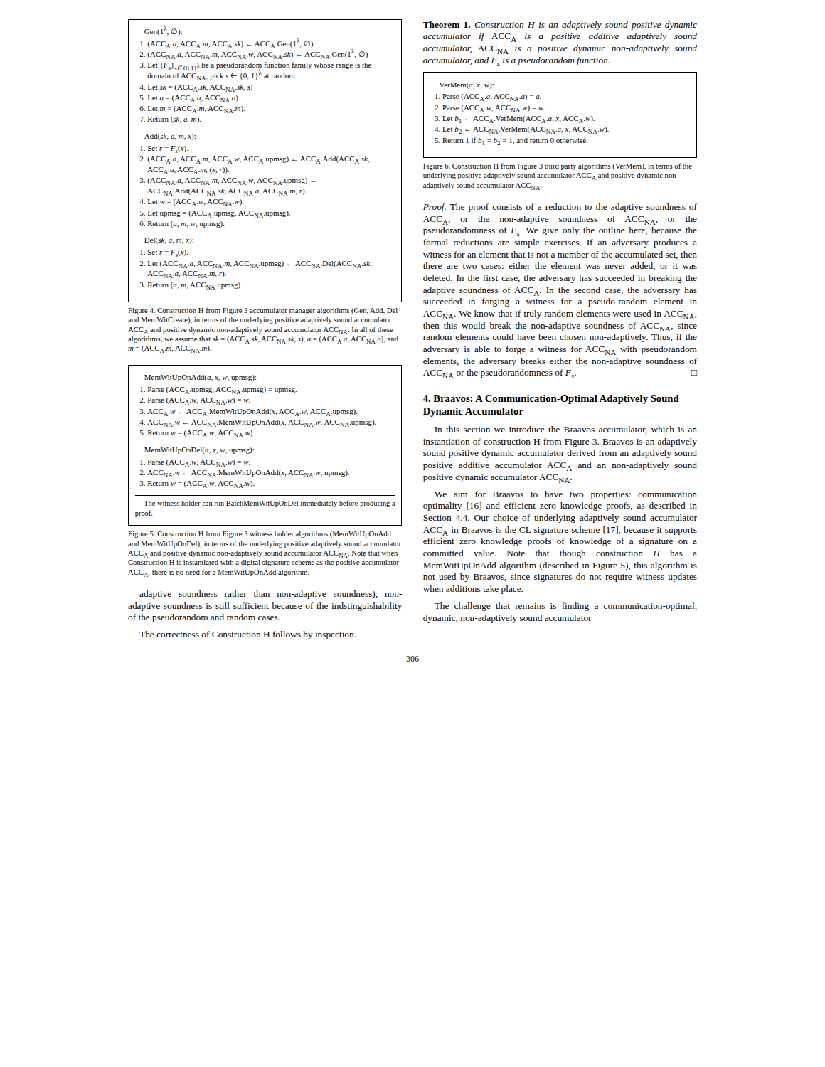Gen(1λ, ∅):
(ACCA.a, ACCA.m, ACCA.sk) ← ACCA.Gen(1λ, ∅)
(ACCNA.a, ACCNA.m, ACCNA.w, ACCNA.sk) ← ACCNA.Gen(1λ, ∅)
Let {Fs}s∈{0,1}λ be a pseudorandom function family whose range is the domain of ACCNA; pick s ∈ {0, 1}λ at random.
Let sk = (ACCA.sk, ACCNA.sk, s)
Let a = (ACCA.a, ACCNA.a).
Let m = (ACCA.m, ACCNA.m).
Return (sk, a, m).
Add(sk, a, m, x):
Set r = Fs(x).
(ACCA.a, ACCA.m, ACCA.w, ACCA.upmsg) ← ACCA.Add(ACCA.sk, ACCA.a, ACCA.m, (x, r)).
(ACCNA.a, ACCNA.m, ACCNA.w, ACCNA.upmsg) ← ACCNA.Add(ACCNA.sk, ACCNA.a, ACCNA.m, r).
Let w = (ACCA.w, ACCNA.w).
Let upmsg = (ACCA.upmsg, ACCNA.upmsg).
Return (a, m, w, upmsg).
Del(sk, a, m, x):
Set r = Fs(x).
Let (ACCNA.a, ACCNA.m, ACCNA.upmsg) ← ACCNA.Del(ACCNA.sk, ACCNA.a, ACCNA.m, r).
Return (a, m, ACCNA.upmsg).
Figure 4. Construction H from Figure 3 accumulator manager algorithms (Gen, Add, Del and MemWitCreate), in terms of the underlying positive adaptively sound accumulator ACCA and positive dynamic non-adaptively sound accumulator ACCNA. In all of these algorithms, we assume that sk = (ACCA.sk, ACCNA.sk, s), a = (ACCA.a, ACCNA.a), and m = (ACCA.m, ACCNA.m).
MemWitUpOnAdd(a, x, w, upmsg):
Parse (ACCA.upmsg, ACCNA.upmsg) = upmsg.
Parse (ACCA.w, ACCNA.w) = w.
ACCA.w ← ACCA.MemWitUpOnAdd(x, ACCA.w, ACCA.upmsg).
ACCNA.w ← ACCNA.MemWitUpOnAdd(x, ACCNA.w, ACCNA.upmsg).
Return w = (ACCA.w, ACCNA.w).
MemWitUpOnDel(a, x, w, upmsg):
Parse (ACCA.w, ACCNA.w) = w.
ACCNA.w ← ACCNA.MemWitUpOnAdd(x, ACCNA.w, upmsg).
Return w = (ACCA.w, ACCNA.w).
The witness holder can run BatchMemWitUpOnDel immediately before producing a proof.
Figure 5. Construction H from Figure 3 witness holder algorithms (MemWitUpOnAdd and MemWitUpOnDel), in terms of the underlying positive adaptively sound accumulator ACCA and positive dynamic non-adaptively sound accumulator ACCNA. Note that when Construction H is instantiated with a digital signature scheme as the positive accumulator ACCA, there is no need for a MemWitUpOnAdd algorithm.
adaptive soundness rather than non-adaptive soundness), non-adaptive soundness is still sufficient because of the indstinguishability of the pseudorandom and random cases.
The correctness of Construction H follows by inspection.
Theorem 1. Construction H is an adaptively sound positive dynamic accumulator if ACCA is a positive additive adaptively sound accumulator, ACCNA is a positive dynamic non-adaptively sound accumulator, and Fs is a pseudorandom function.
VerMem(a, x, w):
Parse (ACCA.a, ACCNA.a) = a.
Parse (ACCA.w, ACCNA.w) = w.
Let b1 ← ACCA.VerMem(ACCA.a, x, ACCA.w).
Let b2 ← ACCNA.VerMem(ACCNA.a, x, ACCNA.w).
Return 1 if b1 = b2 = 1, and return 0 otherwise.
Figure 6. Construction H from Figure 3 third party algorithms (VerMem), in terms of the underlying positive adaptively sound accumulator ACCA and positive dynamic non-adaptively sound accumulator ACCNA.
Proof. The proof consists of a reduction to the adaptive soundness of ACCA, or the non-adaptive soundness of ACCNA, or the pseudorandomness of Fs. We give only the outline here, because the formal reductions are simple exercises. If an adversary produces a witness for an element that is not a member of the accumulated set, then there are two cases: either the element was never added, or it was deleted. In the first case, the adversary has succeeded in breaking the adaptive soundness of ACCA. In the second case, the adversary has succeeded in forging a witness for a pseudo-random element in ACCNA. We know that if truly random elements were used in ACCNA, then this would break the non-adaptive soundness of ACCNA, since random elements could have been chosen non-adaptively. Thus, if the adversary is able to forge a witness for ACCNA with pseudorandom elements, the adversary breaks either the non-adaptive soundness of ACCNA or the pseudorandomness of Fs. □
4. Braavos: A Communication-Optimal Adaptively Sound Dynamic Accumulator
In this section we introduce the Braavos accumulator, which is an instantiation of construction H from Figure 3. Braavos is an adaptively sound positive dynamic accumulator derived from an adaptively sound positive additive accumulator ACCA and an non-adaptively sound positive dynamic accumulator ACCNA.
We aim for Braavos to have two properties: communication optimality [16] and efficient zero knowledge proofs, as described in Section 4.4. Our choice of underlying adaptively sound accumulator ACCA in Braavos is the CL signature scheme [17], because it supports efficient zero knowledge proofs of knowledge of a signature on a committed value. Note that though construction H has a MemWitUpOnAdd algorithm (described in Figure 5), this algorithm is not used by Braavos, since signatures do not require witness updates when additions take place.
The challenge that remains is finding a communication-optimal, dynamic, non-adaptively sound accumulator
306